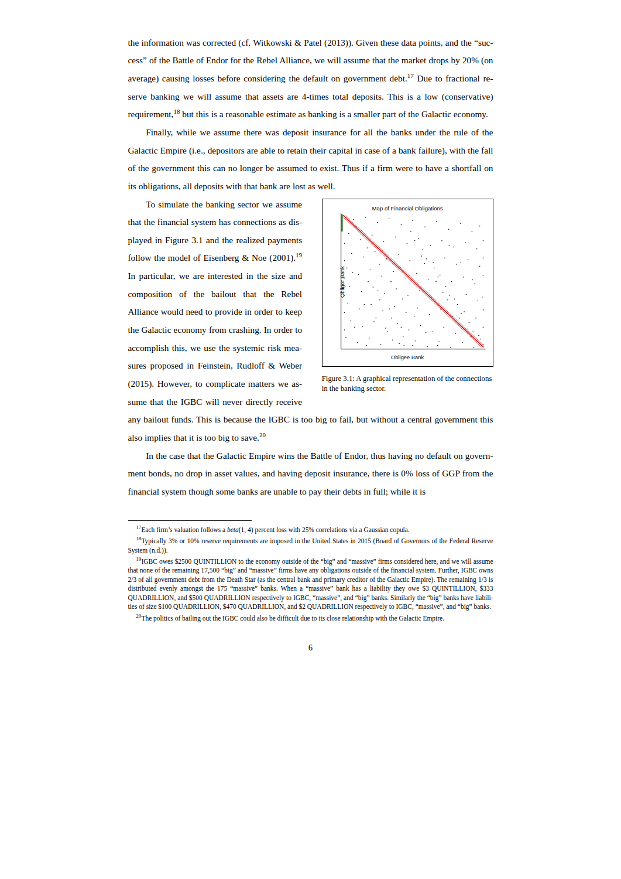the information was corrected (cf. Witkowski & Patel (2013)). Given these data points, and the “success” of the Battle of Endor for the Rebel Alliance, we will assume that the market drops by 20% (on average) causing losses before considering the default on government debt.17 Due to fractional reserve banking we will assume that assets are 4-times total deposits. This is a low (conservative) requirement,18 but this is a reasonable estimate as banking is a smaller part of the Galactic economy.
Finally, while we assume there was deposit insurance for all the banks under the rule of the Galactic Empire (i.e., depositors are able to retain their capital in case of a bank failure), with the fall of the government this can no longer be assumed to exist. Thus if a firm were to have a shortfall on its obligations, all deposits with that bank are lost as well.
Map of Financial Obligations
Obligor Bank
Obligee Bank
Figure 3.1: A graphical representation of the connections in the banking sector.
To simulate the banking sector we assume that the financial system has connections as displayed in Figure 3.1 and the realized payments follow the model of Eisenberg & Noe (2001).19 In particular, we are interested in the size and composition of the bailout that the Rebel Alliance would need to provide in order to keep the Galactic economy from crashing. In order to accomplish this, we use the systemic risk measures proposed in Feinstein, Rudloff & Weber (2015). However, to complicate matters we assume that the IGBC will never directly receive any bailout funds. This is because the IGBC is too big to fail, but without a central government this also implies that it is too big to save.20
In the case that the Galactic Empire wins the Battle of Endor, thus having no default on government bonds, no drop in asset values, and having deposit insurance, there is 0% loss of GGP from the financial system though some banks are unable to pay their debts in full; while it is
17Each firm’s valuation follows a beta(1, 4) percent loss with 25% correlations via a Gaussian copula.
18Typically 3% or 10% reserve requirements are imposed in the United States in 2015 (Board of Governors of the Federal Reserve System (n.d.)).
19IGBC owes $2500 QUINTILLION to the economy outside of the “big” and “massive” firms considered here, and we will assume that none of the remaining 17,500 “big” and “massive” firms have any obligations outside of the financial system. Further, IGBC owns 2/3 of all government debt from the Death Star (as the central bank and primary creditor of the Galactic Empire). The remaining 1/3 is distributed evenly amongst the 175 “massive” banks. When a “massive” bank has a liability they owe $3 QUINTILLION, $333 QUADRILLION, and $500 QUADRILLION respectively to IGBC, “massive”, and “big” banks. Similarly the “big” banks have liabilities of size $100 QUADRILLION, $470 QUADRILLION, and $2 QUADRILLION respectively to IGBC, “massive”, and “big” banks.
20The politics of bailing out the IGBC could also be difficult due to its close relationship with the Galactic Empire.
6